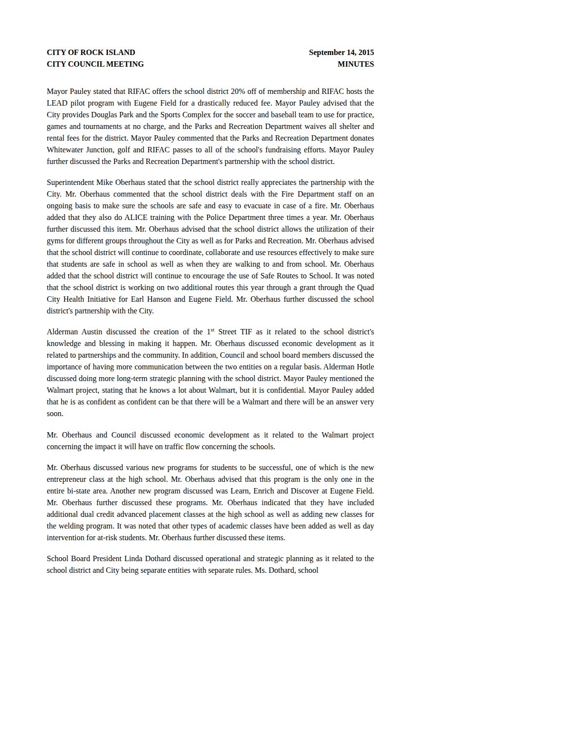CITY OF ROCK ISLAND
CITY COUNCIL MEETING
September 14, 2015
MINUTES
Mayor Pauley stated that RIFAC offers the school district 20% off of membership and RIFAC hosts the LEAD pilot program with Eugene Field for a drastically reduced fee. Mayor Pauley advised that the City provides Douglas Park and the Sports Complex for the soccer and baseball team to use for practice, games and tournaments at no charge, and the Parks and Recreation Department waives all shelter and rental fees for the district. Mayor Pauley commented that the Parks and Recreation Department donates Whitewater Junction, golf and RIFAC passes to all of the school's fundraising efforts. Mayor Pauley further discussed the Parks and Recreation Department's partnership with the school district.
Superintendent Mike Oberhaus stated that the school district really appreciates the partnership with the City. Mr. Oberhaus commented that the school district deals with the Fire Department staff on an ongoing basis to make sure the schools are safe and easy to evacuate in case of a fire. Mr. Oberhaus added that they also do ALICE training with the Police Department three times a year. Mr. Oberhaus further discussed this item. Mr. Oberhaus advised that the school district allows the utilization of their gyms for different groups throughout the City as well as for Parks and Recreation. Mr. Oberhaus advised that the school district will continue to coordinate, collaborate and use resources effectively to make sure that students are safe in school as well as when they are walking to and from school. Mr. Oberhaus added that the school district will continue to encourage the use of Safe Routes to School. It was noted that the school district is working on two additional routes this year through a grant through the Quad City Health Initiative for Earl Hanson and Eugene Field. Mr. Oberhaus further discussed the school district's partnership with the City.
Alderman Austin discussed the creation of the 1st Street TIF as it related to the school district's knowledge and blessing in making it happen. Mr. Oberhaus discussed economic development as it related to partnerships and the community. In addition, Council and school board members discussed the importance of having more communication between the two entities on a regular basis. Alderman Hotle discussed doing more long-term strategic planning with the school district. Mayor Pauley mentioned the Walmart project, stating that he knows a lot about Walmart, but it is confidential. Mayor Pauley added that he is as confident as confident can be that there will be a Walmart and there will be an answer very soon.
Mr. Oberhaus and Council discussed economic development as it related to the Walmart project concerning the impact it will have on traffic flow concerning the schools.
Mr. Oberhaus discussed various new programs for students to be successful, one of which is the new entrepreneur class at the high school. Mr. Oberhaus advised that this program is the only one in the entire bi-state area. Another new program discussed was Learn, Enrich and Discover at Eugene Field. Mr. Oberhaus further discussed these programs. Mr. Oberhaus indicated that they have included additional dual credit advanced placement classes at the high school as well as adding new classes for the welding program. It was noted that other types of academic classes have been added as well as day intervention for at-risk students. Mr. Oberhaus further discussed these items.
School Board President Linda Dothard discussed operational and strategic planning as it related to the school district and City being separate entities with separate rules. Ms. Dothard, school